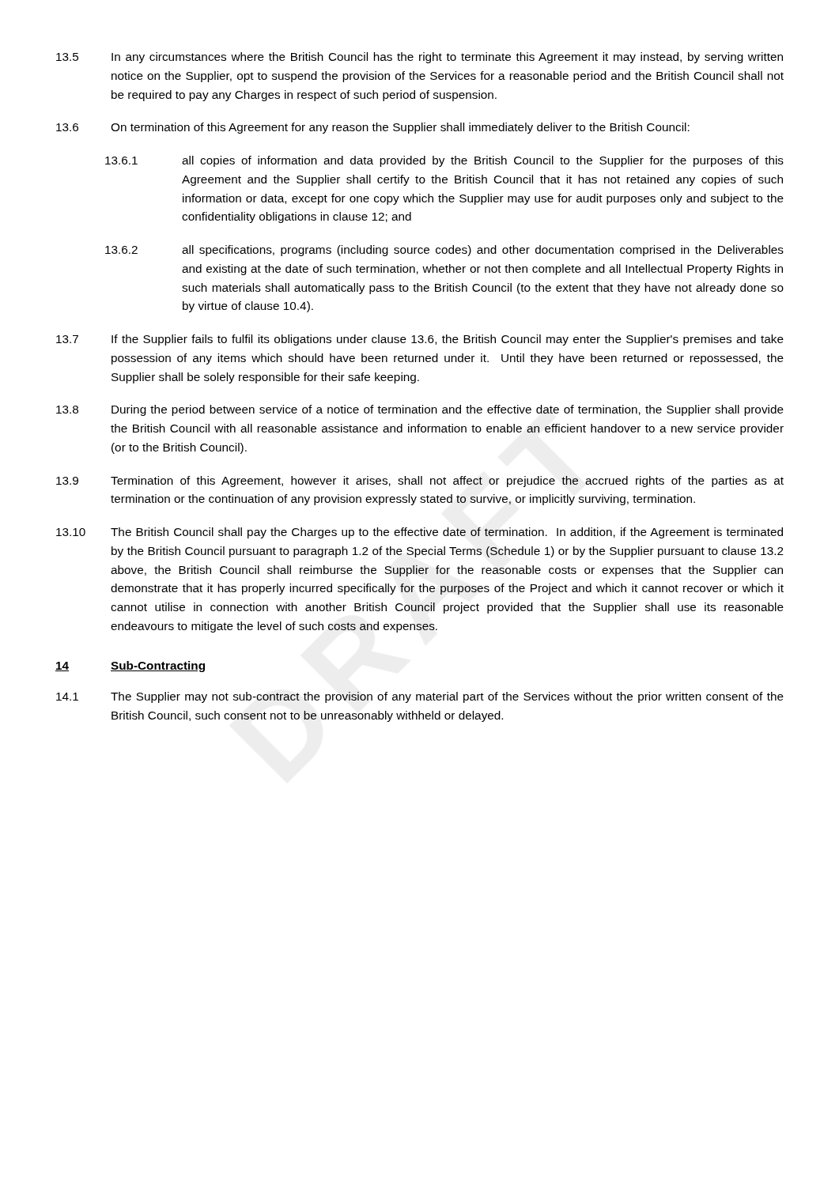DRAFT
13.5
In any circumstances where the British Council has the right to terminate this Agreement it may instead, by serving written notice on the Supplier, opt to suspend the provision of the Services for a reasonable period and the British Council shall not be required to pay any Charges in respect of such period of suspension.
13.6
On termination of this Agreement for any reason the Supplier shall immediately deliver to the British Council:
13.6.1
all copies of information and data provided by the British Council to the Supplier for the purposes of this Agreement and the Supplier shall certify to the British Council that it has not retained any copies of such information or data, except for one copy which the Supplier may use for audit purposes only and subject to the confidentiality obligations in clause 12; and
13.6.2
all specifications, programs (including source codes) and other documentation comprised in the Deliverables and existing at the date of such termination, whether or not then complete and all Intellectual Property Rights in such materials shall automatically pass to the British Council (to the extent that they have not already done so by virtue of clause 10.4).
13.7
If the Supplier fails to fulfil its obligations under clause 13.6, the British Council may enter the Supplier's premises and take possession of any items which should have been returned under it. Until they have been returned or repossessed, the Supplier shall be solely responsible for their safe keeping.
13.8
During the period between service of a notice of termination and the effective date of termination, the Supplier shall provide the British Council with all reasonable assistance and information to enable an efficient handover to a new service provider (or to the British Council).
13.9
Termination of this Agreement, however it arises, shall not affect or prejudice the accrued rights of the parties as at termination or the continuation of any provision expressly stated to survive, or implicitly surviving, termination.
13.10
The British Council shall pay the Charges up to the effective date of termination. In addition, if the Agreement is terminated by the British Council pursuant to paragraph 1.2 of the Special Terms (Schedule 1) or by the Supplier pursuant to clause 13.2 above, the British Council shall reimburse the Supplier for the reasonable costs or expenses that the Supplier can demonstrate that it has properly incurred specifically for the purposes of the Project and which it cannot recover or which it cannot utilise in connection with another British Council project provided that the Supplier shall use its reasonable endeavours to mitigate the level of such costs and expenses.
14 Sub-Contracting
14.1
The Supplier may not sub-contract the provision of any material part of the Services without the prior written consent of the British Council, such consent not to be unreasonably withheld or delayed.